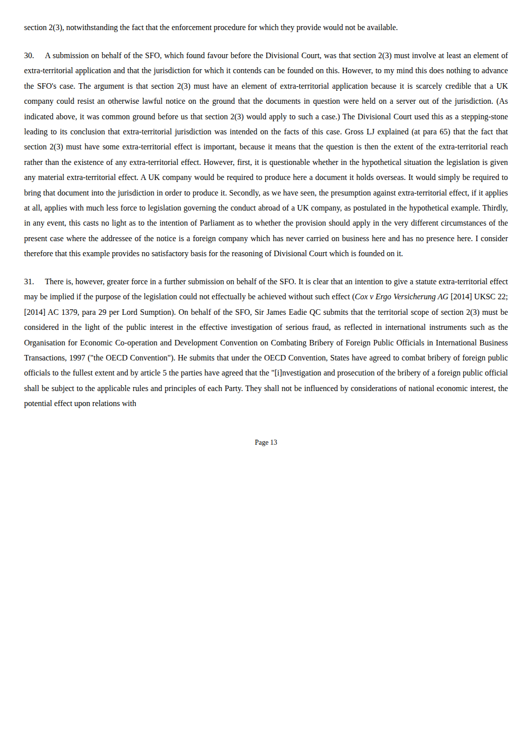section 2(3), notwithstanding the fact that the enforcement procedure for which they provide would not be available.
30. A submission on behalf of the SFO, which found favour before the Divisional Court, was that section 2(3) must involve at least an element of extra-territorial application and that the jurisdiction for which it contends can be founded on this. However, to my mind this does nothing to advance the SFO's case. The argument is that section 2(3) must have an element of extra-territorial application because it is scarcely credible that a UK company could resist an otherwise lawful notice on the ground that the documents in question were held on a server out of the jurisdiction. (As indicated above, it was common ground before us that section 2(3) would apply to such a case.) The Divisional Court used this as a stepping-stone leading to its conclusion that extra-territorial jurisdiction was intended on the facts of this case. Gross LJ explained (at para 65) that the fact that section 2(3) must have some extra-territorial effect is important, because it means that the question is then the extent of the extra-territorial reach rather than the existence of any extra-territorial effect. However, first, it is questionable whether in the hypothetical situation the legislation is given any material extra-territorial effect. A UK company would be required to produce here a document it holds overseas. It would simply be required to bring that document into the jurisdiction in order to produce it. Secondly, as we have seen, the presumption against extra-territorial effect, if it applies at all, applies with much less force to legislation governing the conduct abroad of a UK company, as postulated in the hypothetical example. Thirdly, in any event, this casts no light as to the intention of Parliament as to whether the provision should apply in the very different circumstances of the present case where the addressee of the notice is a foreign company which has never carried on business here and has no presence here. I consider therefore that this example provides no satisfactory basis for the reasoning of Divisional Court which is founded on it.
31. There is, however, greater force in a further submission on behalf of the SFO. It is clear that an intention to give a statute extra-territorial effect may be implied if the purpose of the legislation could not effectually be achieved without such effect (Cox v Ergo Versicherung AG [2014] UKSC 22; [2014] AC 1379, para 29 per Lord Sumption). On behalf of the SFO, Sir James Eadie QC submits that the territorial scope of section 2(3) must be considered in the light of the public interest in the effective investigation of serious fraud, as reflected in international instruments such as the Organisation for Economic Co-operation and Development Convention on Combating Bribery of Foreign Public Officials in International Business Transactions, 1997 ("the OECD Convention"). He submits that under the OECD Convention, States have agreed to combat bribery of foreign public officials to the fullest extent and by article 5 the parties have agreed that the "[i]nvestigation and prosecution of the bribery of a foreign public official shall be subject to the applicable rules and principles of each Party. They shall not be influenced by considerations of national economic interest, the potential effect upon relations with
Page 13